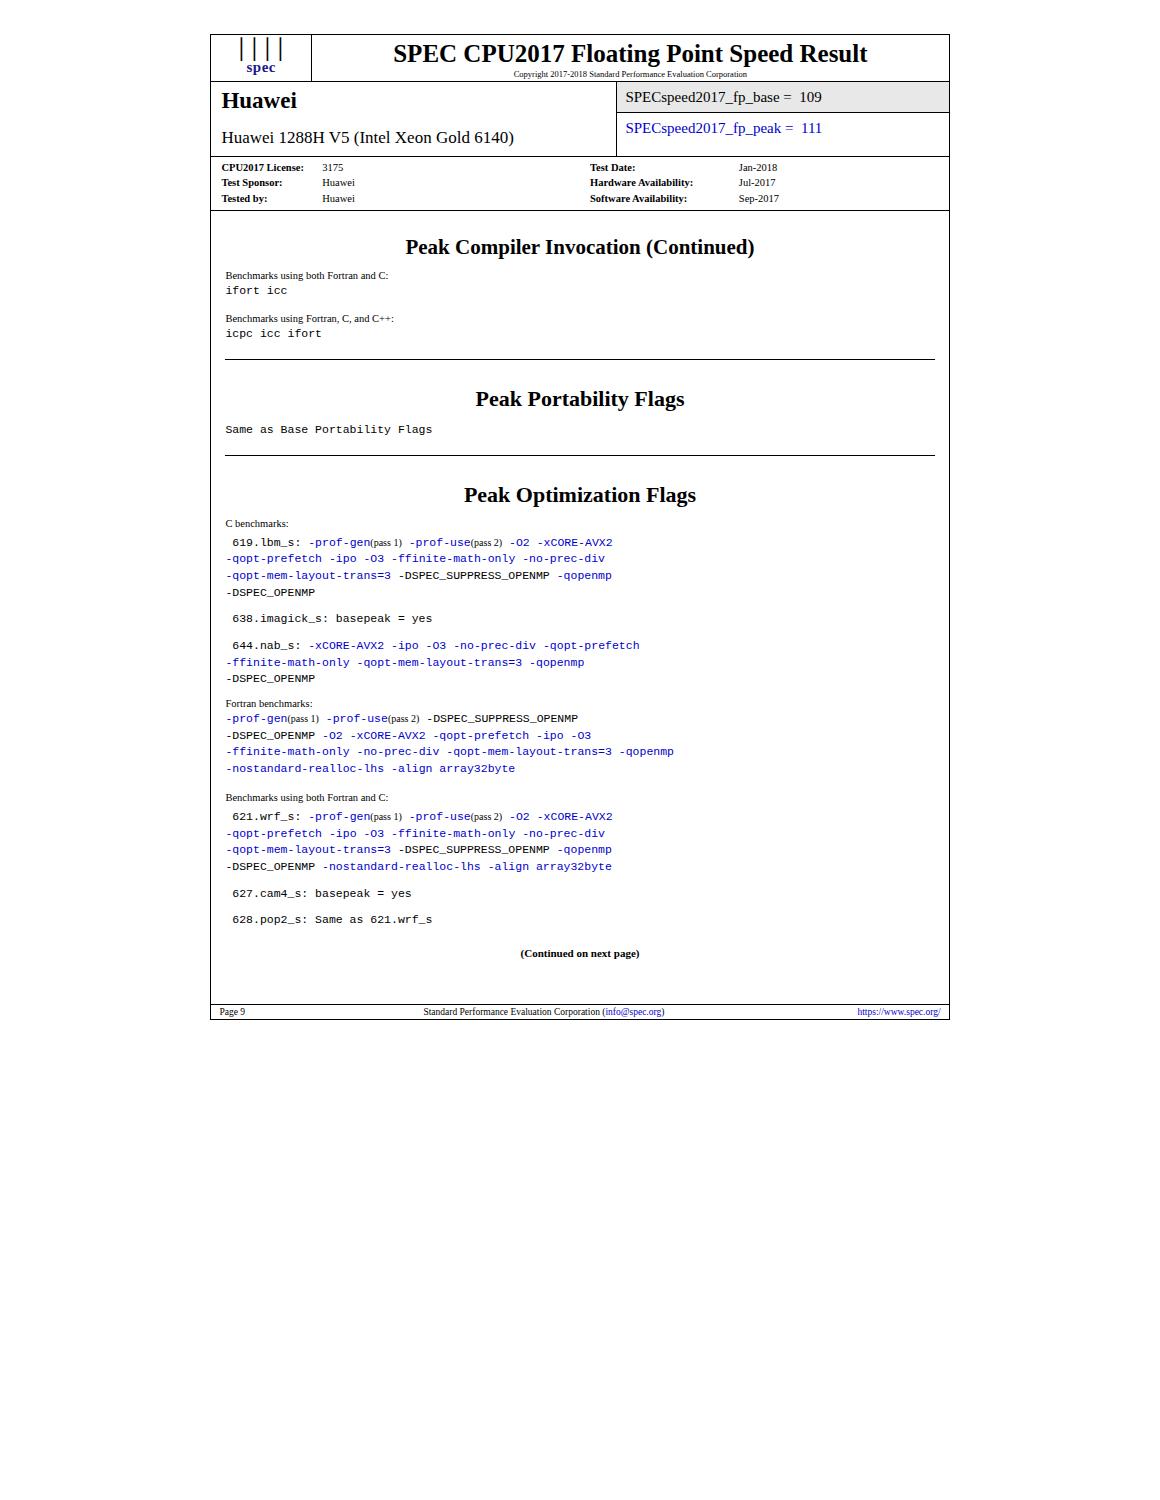││││
spec
SPEC CPU2017 Floating Point Speed Result
Copyright 2017-2018 Standard Performance Evaluation Corporation
Huawei
Huawei 1288H V5 (Intel Xeon Gold 6140)
SPECspeed2017_fp_base = 109
SPECspeed2017_fp_peak = 111
CPU2017 License: 3175
Test Sponsor: Huawei
Tested by: Huawei
Test Date: Jan-2018
Hardware Availability: Jul-2017
Software Availability: Sep-2017
Peak Compiler Invocation (Continued)
Benchmarks using both Fortran and C:
ifort icc
Benchmarks using Fortran, C, and C++:
icpc icc ifort
Peak Portability Flags
Same as Base Portability Flags
Peak Optimization Flags
C benchmarks:
619.lbm_s: -prof-gen(pass 1) -prof-use(pass 2) -O2 -xCORE-AVX2
-qopt-prefetch -ipo -O3 -ffinite-math-only -no-prec-div
-qopt-mem-layout-trans=3 -DSPEC_SUPPRESS_OPENMP -qopenmp
-DSPEC_OPENMP
638.imagick_s: basepeak = yes
644.nab_s: -xCORE-AVX2 -ipo -O3 -no-prec-div -qopt-prefetch
-ffinite-math-only -qopt-mem-layout-trans=3 -qopenmp
-DSPEC_OPENMP
Fortran benchmarks:
-prof-gen(pass 1) -prof-use(pass 2) -DSPEC_SUPPRESS_OPENMP
-DSPEC_OPENMP -O2 -xCORE-AVX2 -qopt-prefetch -ipo -O3
-ffinite-math-only -no-prec-div -qopt-mem-layout-trans=3 -qopenmp
-nostandard-realloc-lhs -align array32byte
Benchmarks using both Fortran and C:
621.wrf_s: -prof-gen(pass 1) -prof-use(pass 2) -O2 -xCORE-AVX2
-qopt-prefetch -ipo -O3 -ffinite-math-only -no-prec-div
-qopt-mem-layout-trans=3 -DSPEC_SUPPRESS_OPENMP -qopenmp
-DSPEC_OPENMP -nostandard-realloc-lhs -align array32byte
627.cam4_s: basepeak = yes
628.pop2_s: Same as 621.wrf_s
(Continued on next page)
Page 9
Standard Performance Evaluation Corporation (info@spec.org)
https://www.spec.org/